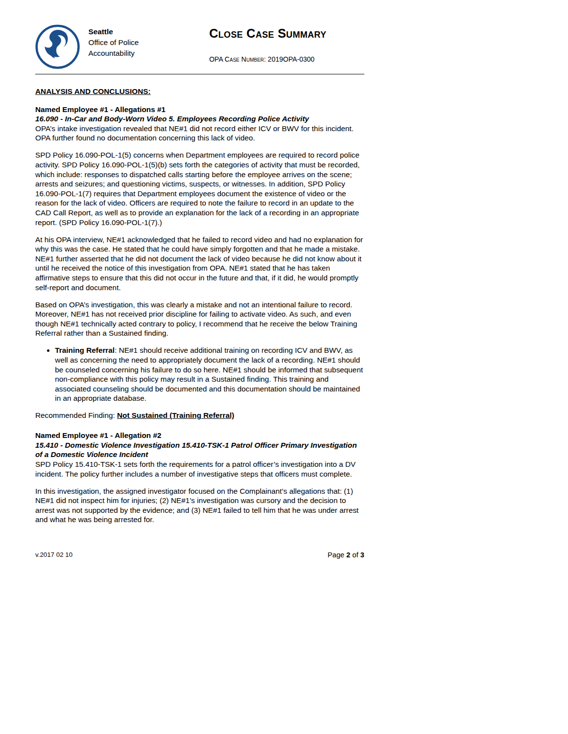Seattle
Office of Police
Accountability
Close Case Summary
OPA Case Number: 2019OPA-0300
ANALYSIS AND CONCLUSIONS:
Named Employee #1 - Allegations #1
16.090 - In-Car and Body-Worn Video 5. Employees Recording Police Activity
OPA’s intake investigation revealed that NE#1 did not record either ICV or BWV for this incident. OPA further found no documentation concerning this lack of video.
SPD Policy 16.090-POL-1(5) concerns when Department employees are required to record police activity. SPD Policy 16.090-POL-1(5)(b) sets forth the categories of activity that must be recorded, which include: responses to dispatched calls starting before the employee arrives on the scene; arrests and seizures; and questioning victims, suspects, or witnesses. In addition, SPD Policy 16.090-POL-1(7) requires that Department employees document the existence of video or the reason for the lack of video. Officers are required to note the failure to record in an update to the CAD Call Report, as well as to provide an explanation for the lack of a recording in an appropriate report. (SPD Policy 16.090-POL-1(7).)
At his OPA interview, NE#1 acknowledged that he failed to record video and had no explanation for why this was the case. He stated that he could have simply forgotten and that he made a mistake. NE#1 further asserted that he did not document the lack of video because he did not know about it until he received the notice of this investigation from OPA. NE#1 stated that he has taken affirmative steps to ensure that this did not occur in the future and that, if it did, he would promptly self-report and document.
Based on OPA’s investigation, this was clearly a mistake and not an intentional failure to record. Moreover, NE#1 has not received prior discipline for failing to activate video. As such, and even though NE#1 technically acted contrary to policy, I recommend that he receive the below Training Referral rather than a Sustained finding.
Training Referral: NE#1 should receive additional training on recording ICV and BWV, as well as concerning the need to appropriately document the lack of a recording. NE#1 should be counseled concerning his failure to do so here. NE#1 should be informed that subsequent non-compliance with this policy may result in a Sustained finding. This training and associated counseling should be documented and this documentation should be maintained in an appropriate database.
Recommended Finding: Not Sustained (Training Referral)
Named Employee #1 - Allegation #2
15.410 - Domestic Violence Investigation 15.410-TSK-1 Patrol Officer Primary Investigation of a Domestic Violence Incident
SPD Policy 15.410-TSK-1 sets forth the requirements for a patrol officer’s investigation into a DV incident. The policy further includes a number of investigative steps that officers must complete.
In this investigation, the assigned investigator focused on the Complainant’s allegations that: (1) NE#1 did not inspect him for injuries; (2) NE#1’s investigation was cursory and the decision to arrest was not supported by the evidence; and (3) NE#1 failed to tell him that he was under arrest and what he was being arrested for.
v.2017 02 10 Page 2 of 3